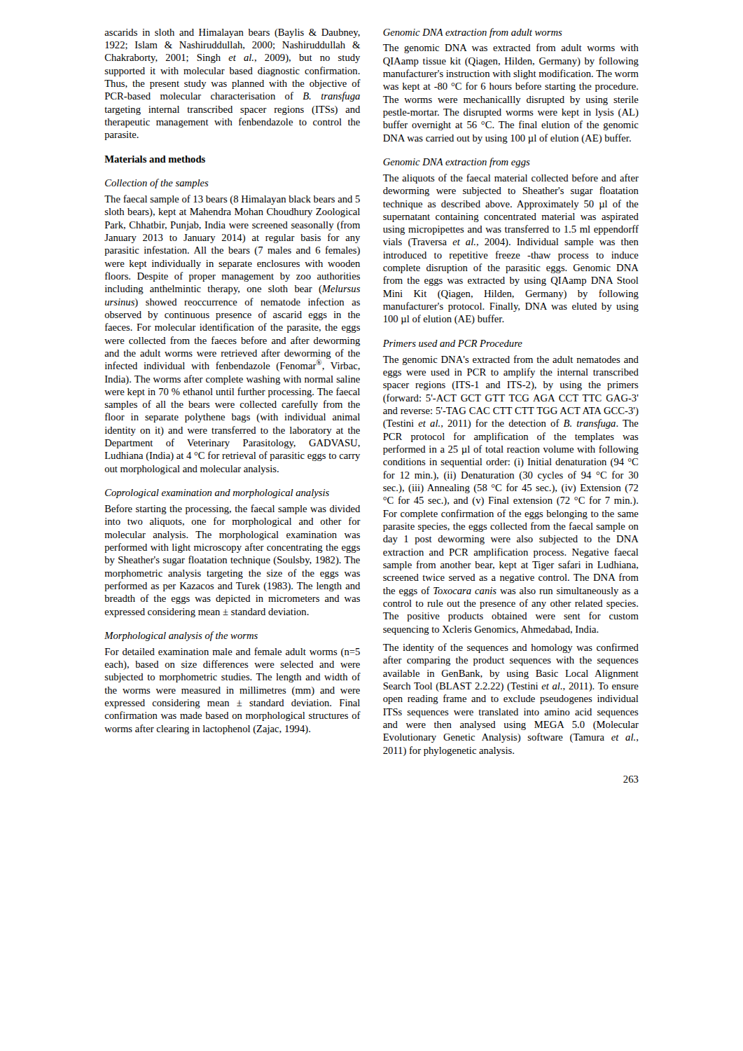ascarids in sloth and Himalayan bears (Baylis & Daubney, 1922; Islam & Nashiruddullah, 2000; Nashiruddullah & Chakraborty, 2001; Singh et al., 2009), but no study supported it with molecular based diagnostic confirmation. Thus, the present study was planned with the objective of PCR-based molecular characterisation of B. transfuga targeting internal transcribed spacer regions (ITSs) and therapeutic management with fenbendazole to control the parasite.
Materials and methods
Collection of the samples
The faecal sample of 13 bears (8 Himalayan black bears and 5 sloth bears), kept at Mahendra Mohan Choudhury Zoological Park, Chhatbir, Punjab, India were screened seasonally (from January 2013 to January 2014) at regular basis for any parasitic infestation. All the bears (7 males and 6 females) were kept individually in separate enclosures with wooden floors. Despite of proper management by zoo authorities including anthelmintic therapy, one sloth bear (Melursus ursinus) showed reoccurrence of nematode infection as observed by continuous presence of ascarid eggs in the faeces. For molecular identification of the parasite, the eggs were collected from the faeces before and after deworming and the adult worms were retrieved after deworming of the infected individual with fenbendazole (Fenomar®, Virbac, India). The worms after complete washing with normal saline were kept in 70 % ethanol until further processing. The faecal samples of all the bears were collected carefully from the floor in separate polythene bags (with individual animal identity on it) and were transferred to the laboratory at the Department of Veterinary Parasitology, GADVASU, Ludhiana (India) at 4 °C for retrieval of parasitic eggs to carry out morphological and molecular analysis.
Coprological examination and morphological analysis
Before starting the processing, the faecal sample was divided into two aliquots, one for morphological and other for molecular analysis. The morphological examination was performed with light microscopy after concentrating the eggs by Sheather's sugar floatation technique (Soulsby, 1982). The morphometric analysis targeting the size of the eggs was performed as per Kazacos and Turek (1983). The length and breadth of the eggs was depicted in micrometers and was expressed considering mean ± standard deviation.
Morphological analysis of the worms
For detailed examination male and female adult worms (n=5 each), based on size differences were selected and were subjected to morphometric studies. The length and width of the worms were measured in millimetres (mm) and were expressed considering mean ± standard deviation. Final confirmation was made based on morphological structures of worms after clearing in lactophenol (Zajac, 1994).
Genomic DNA extraction from adult worms
The genomic DNA was extracted from adult worms with QIAamp tissue kit (Qiagen, Hilden, Germany) by following manufacturer's instruction with slight modification. The worm was kept at -80 °C for 6 hours before starting the procedure. The worms were mechanicallly disrupted by using sterile pestle-mortar. The disrupted worms were kept in lysis (AL) buffer overnight at 56 °C. The final elution of the genomic DNA was carried out by using 100 µl of elution (AE) buffer.
Genomic DNA extraction from eggs
The aliquots of the faecal material collected before and after deworming were subjected to Sheather's sugar floatation technique as described above. Approximately 50 µl of the supernatant containing concentrated material was aspirated using micropipettes and was transferred to 1.5 ml eppendorff vials (Traversa et al., 2004). Individual sample was then introduced to repetitive freeze -thaw process to induce complete disruption of the parasitic eggs. Genomic DNA from the eggs was extracted by using QIAamp DNA Stool Mini Kit (Qiagen, Hilden, Germany) by following manufacturer's protocol. Finally, DNA was eluted by using 100 µl of elution (AE) buffer.
Primers used and PCR Procedure
The genomic DNA's extracted from the adult nematodes and eggs were used in PCR to amplify the internal transcribed spacer regions (ITS-1 and ITS-2), by using the primers (forward: 5'-ACT GCT GTT TCG AGA CCT TTC GAG-3' and reverse: 5'-TAG CAC CTT CTT TGG ACT ATA GCC-3') (Testini et al., 2011) for the detection of B. transfuga. The PCR protocol for amplification of the templates was performed in a 25 µl of total reaction volume with following conditions in sequential order: (i) Initial denaturation (94 °C for 12 min.), (ii) Denaturation (30 cycles of 94 °C for 30 sec.), (iii) Annealing (58 °C for 45 sec.), (iv) Extension (72 °C for 45 sec.), and (v) Final extension (72 °C for 7 min.). For complete confirmation of the eggs belonging to the same parasite species, the eggs collected from the faecal sample on day 1 post deworming were also subjected to the DNA extraction and PCR amplification process. Negative faecal sample from another bear, kept at Tiger safari in Ludhiana, screened twice served as a negative control. The DNA from the eggs of Toxocara canis was also run simultaneously as a control to rule out the presence of any other related species. The positive products obtained were sent for custom sequencing to Xcleris Genomics, Ahmedabad, India.
The identity of the sequences and homology was confirmed after comparing the product sequences with the sequences available in GenBank, by using Basic Local Alignment Search Tool (BLAST 2.2.22) (Testini et al., 2011). To ensure open reading frame and to exclude pseudogenes individual ITSs sequences were translated into amino acid sequences and were then analysed using MEGA 5.0 (Molecular Evolutionary Genetic Analysis) software (Tamura et al., 2011) for phylogenetic analysis.
263